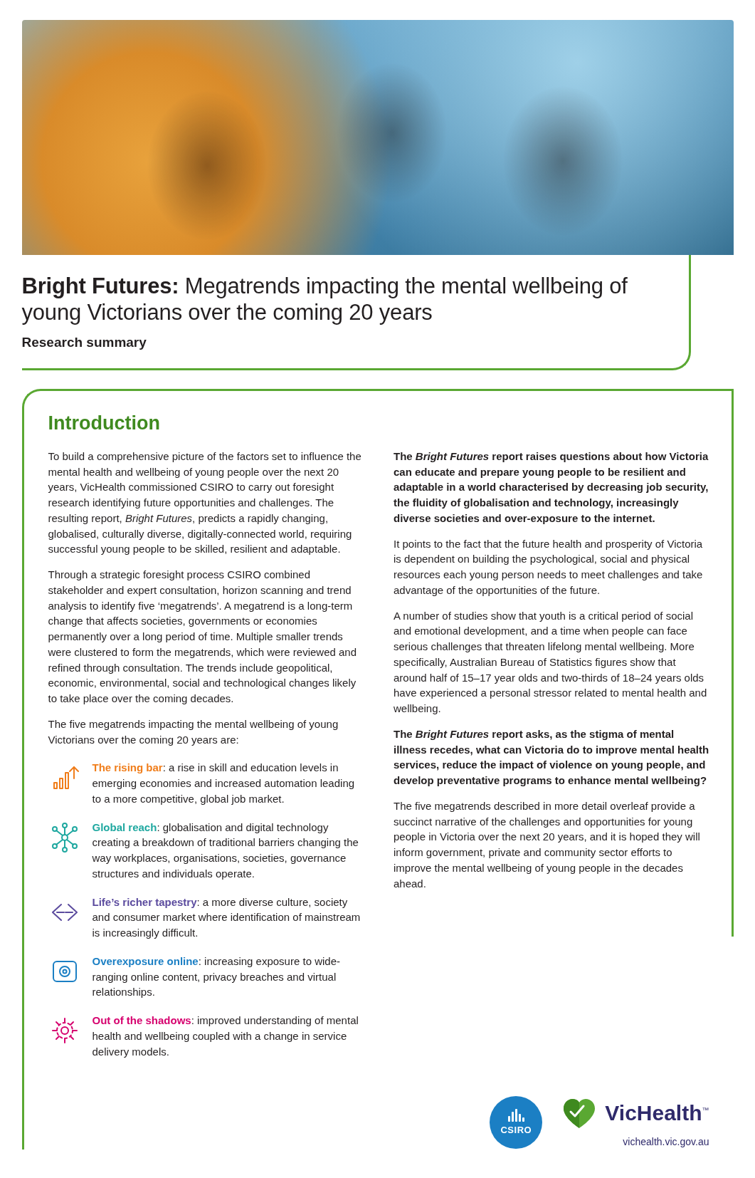Bright Futures: Megatrends impacting the mental wellbeing of young Victorians over the coming 20 years
Research summary
Introduction
To build a comprehensive picture of the factors set to influence the mental health and wellbeing of young people over the next 20 years, VicHealth commissioned CSIRO to carry out foresight research identifying future opportunities and challenges. The resulting report, Bright Futures, predicts a rapidly changing, globalised, culturally diverse, digitally-connected world, requiring successful young people to be skilled, resilient and adaptable.
Through a strategic foresight process CSIRO combined stakeholder and expert consultation, horizon scanning and trend analysis to identify five ‘megatrends’. A megatrend is a long-term change that affects societies, governments or economies permanently over a long period of time. Multiple smaller trends were clustered to form the megatrends, which were reviewed and refined through consultation. The trends include geopolitical, economic, environmental, social and technological changes likely to take place over the coming decades.
The five megatrends impacting the mental wellbeing of young Victorians over the coming 20 years are:
The rising bar: a rise in skill and education levels in emerging economies and increased automation leading to a more competitive, global job market.
Global reach: globalisation and digital technology creating a breakdown of traditional barriers changing the way workplaces, organisations, societies, governance structures and individuals operate.
Life’s richer tapestry: a more diverse culture, society and consumer market where identification of mainstream is increasingly difficult.
Overexposure online: increasing exposure to wide-ranging online content, privacy breaches and virtual relationships.
Out of the shadows: improved understanding of mental health and wellbeing coupled with a change in service delivery models.
The Bright Futures report raises questions about how Victoria can educate and prepare young people to be resilient and adaptable in a world characterised by decreasing job security, the fluidity of globalisation and technology, increasingly diverse societies and over-exposure to the internet.
It points to the fact that the future health and prosperity of Victoria is dependent on building the psychological, social and physical resources each young person needs to meet challenges and take advantage of the opportunities of the future.
A number of studies show that youth is a critical period of social and emotional development, and a time when people can face serious challenges that threaten lifelong mental wellbeing. More specifically, Australian Bureau of Statistics figures show that around half of 15–17 year olds and two-thirds of 18–24 years olds have experienced a personal stressor related to mental health and wellbeing.
The Bright Futures report asks, as the stigma of mental illness recedes, what can Victoria do to improve mental health services, reduce the impact of violence on young people, and develop preventative programs to enhance mental wellbeing?
The five megatrends described in more detail overleaf provide a succinct narrative of the challenges and opportunities for young people in Victoria over the next 20 years, and it is hoped they will inform government, private and community sector efforts to improve the mental wellbeing of young people in the decades ahead.
CSIRO
VicHealth™
vichealth.vic.gov.au